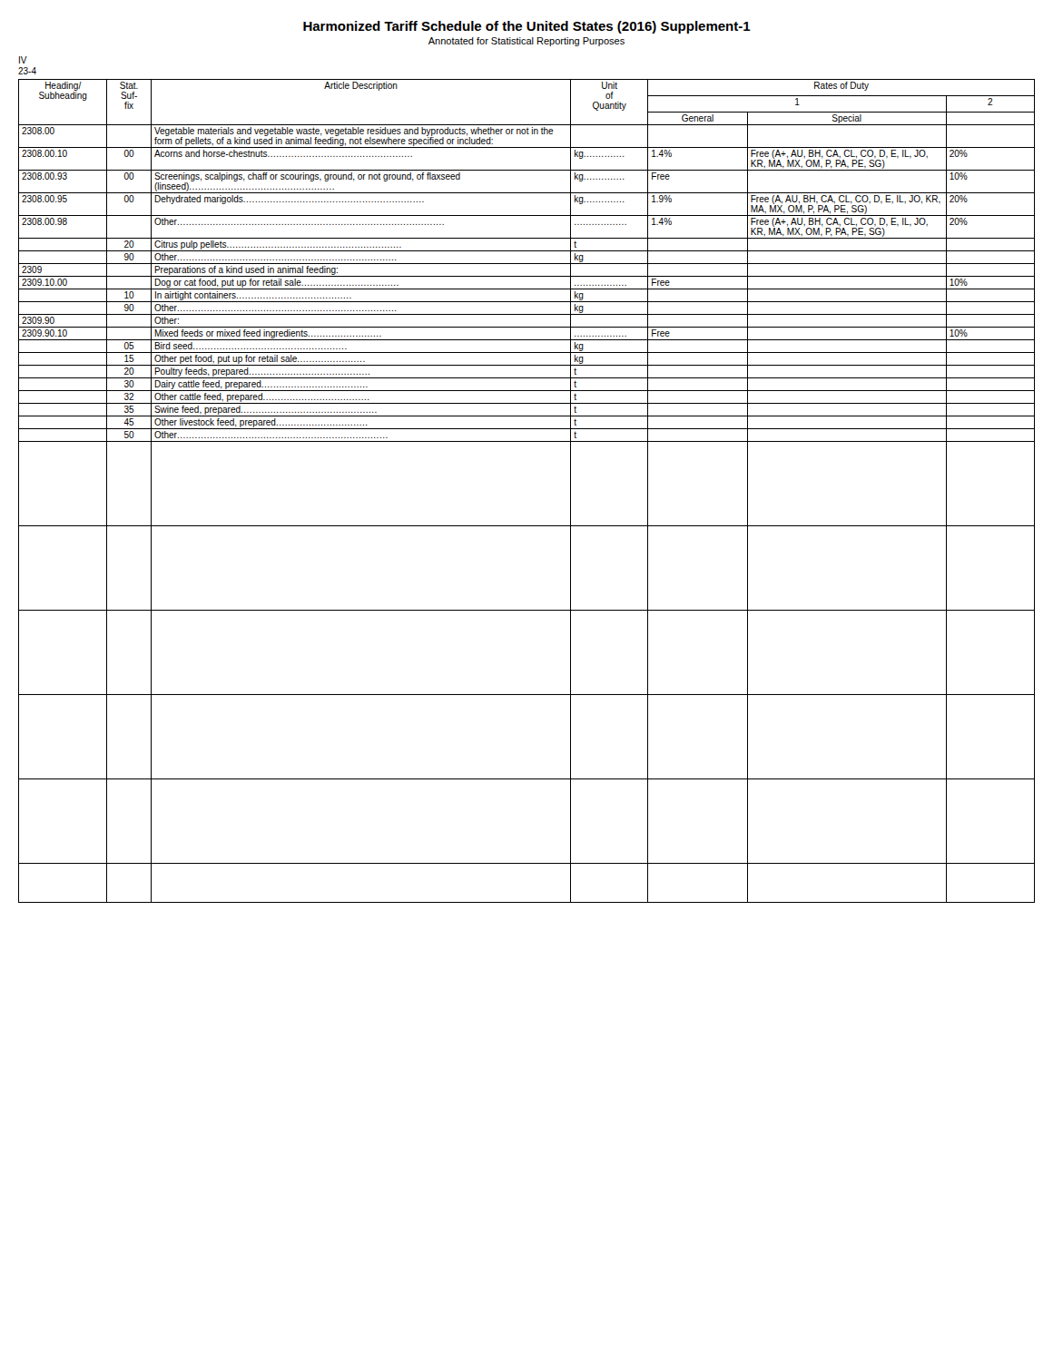Harmonized Tariff Schedule of the United States (2016) Supplement-1
Annotated for Statistical Reporting Purposes
IV
23-4
| Heading/ Subheading | Stat. Suf- fix | Article Description | Unit of Quantity | Rates of Duty |
| --- | --- | --- | --- | --- |
| 1 | 2 |
| | | | | General | Special | |
| 2308.00 | | Vegetable materials and vegetable waste, vegetable residues and byproducts, whether or not in the form of pellets, of a kind used in animal feeding, not elsewhere specified or included: | | | | |
| 2308.00.10 | 00 | Acorns and horse-chestnuts ................................................. | kg .............. | 1.4% | Free (A+, AU, BH, CA, CL, CO, D, E, IL, JO, KR, MA, MX, OM, P, PA, PE, SG) | 20% |
| 2308.00.93 | 00 | Screenings, scalpings, chaff or scourings, ground, or not ground, of flaxseed (linseed) ................................................. | kg .............. | Free | | 10% |
| 2308.00.95 | 00 | Dehydrated marigolds ............................................................. | kg .............. | 1.9% | Free (A, AU, BH, CA, CL, CO, D, E, IL, JO, KR, MA, MX, OM, P, PA, PE, SG) | 20% |
| 2308.00.98 | | Other .......................................................................................... | .................. | 1.4% | Free (A+, AU, BH, CA, CL, CO, D, E, IL, JO, KR, MA, MX, OM, P, PA, PE, SG) | 20% |
| | 20 | Citrus pulp pellets ........................................................... | t | | | |
| | 90 | Other .......................................................................... | kg | | | |
| 2309 | | Preparations of a kind used in animal feeding: | | | | |
| 2309.10.00 | | Dog or cat food, put up for retail sale ................................. | .................. | Free | | 10% |
| | 10 | In airtight containers ....................................... | kg | | | |
| | 90 | Other .......................................................................... | kg | | | |
| 2309.90 | | Other: | | | | |
| 2309.90.10 | | Mixed feeds or mixed feed ingredients ......................... | .................. | Free | | 10% |
| | 05 | Bird seed .................................................... | kg | | | |
| | 15 | Other pet food, put up for retail sale ....................... | kg | | | |
| | 20 | Poultry feeds, prepared ......................................... | t | | | |
| | 30 | Dairy cattle feed, prepared .................................... | t | | | |
| | 32 | Other cattle feed, prepared .................................... | t | | | |
| | 35 | Swine feed, prepared .............................................. | t | | | |
| | 45 | Other livestock feed, prepared ............................... | t | | | |
| | 50 | Other ....................................................................... | t | | | |